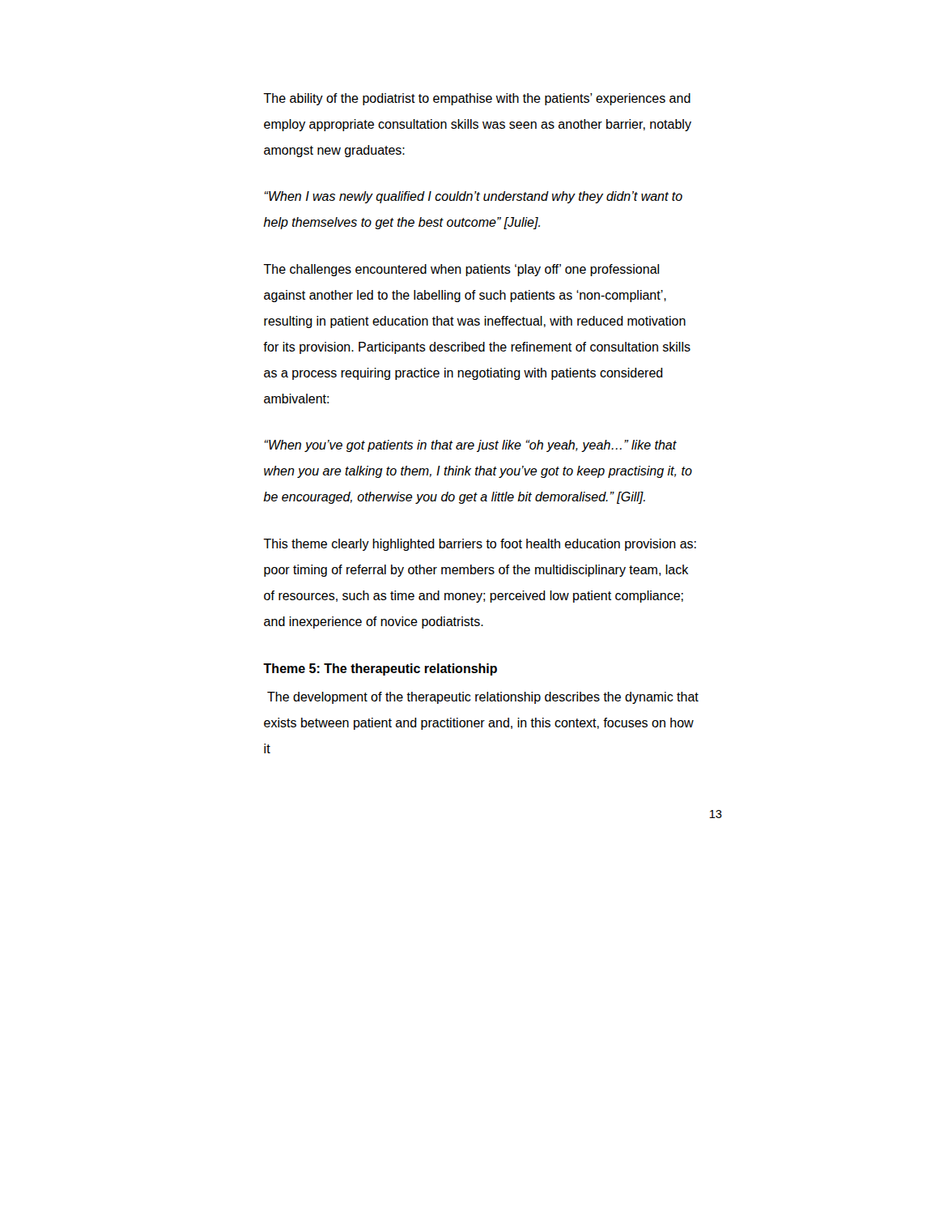The ability of the podiatrist to empathise with the patients’ experiences and employ appropriate consultation skills was seen as another barrier, notably amongst new graduates:
“When I was newly qualified I couldn’t understand why they didn’t want to help themselves to get the best outcome” [Julie].
The challenges encountered when patients ‘play off’ one professional against another led to the labelling of such patients as ‘non-compliant’, resulting in patient education that was ineffectual, with reduced motivation for its provision. Participants described the refinement of consultation skills as a process requiring practice in negotiating with patients considered ambivalent:
“When you’ve got patients in that are just like “oh yeah, yeah…” like that when you are talking to them, I think that you’ve got to keep practising it, to be encouraged, otherwise you do get a little bit demoralised.” [Gill].
This theme clearly highlighted barriers to foot health education provision as: poor timing of referral by other members of the multidisciplinary team, lack of resources, such as time and money; perceived low patient compliance; and inexperience of novice podiatrists.
Theme 5: The therapeutic relationship
The development of the therapeutic relationship describes the dynamic that exists between patient and practitioner and, in this context, focuses on how it
13